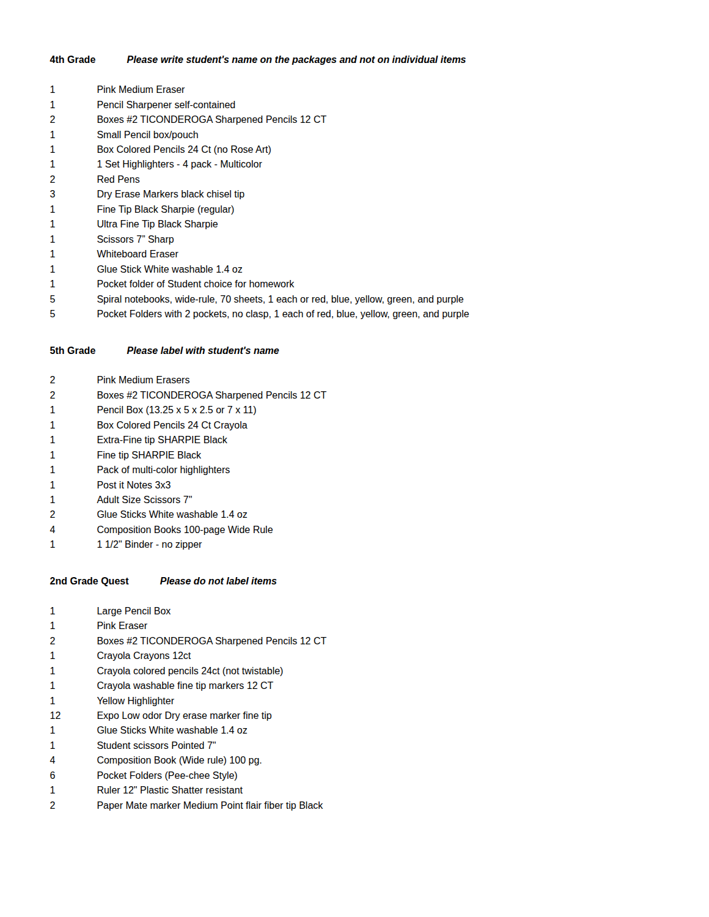4th Grade
Please write student's name on the packages and not on individual items
| 1 | Pink Medium Eraser |
| 1 | Pencil Sharpener self-contained |
| 2 | Boxes #2 TICONDEROGA Sharpened Pencils 12 CT |
| 1 | Small Pencil box/pouch |
| 1 | Box Colored Pencils 24 Ct (no Rose Art) |
| 1 | 1 Set Highlighters - 4 pack - Multicolor |
| 2 | Red Pens |
| 3 | Dry Erase Markers black chisel tip |
| 1 | Fine Tip Black Sharpie (regular) |
| 1 | Ultra Fine Tip Black Sharpie |
| 1 | Scissors 7” Sharp |
| 1 | Whiteboard Eraser |
| 1 | Glue Stick White washable 1.4 oz |
| 1 | Pocket folder of Student choice for homework |
| 5 | Spiral notebooks, wide-rule, 70 sheets, 1 each or red, blue, yellow, green, and purple |
| 5 | Pocket Folders with 2 pockets, no clasp, 1 each of red, blue, yellow, green, and purple |
5th Grade
Please label with student's name
| 2 | Pink Medium Erasers |
| 2 | Boxes #2 TICONDEROGA Sharpened Pencils 12 CT |
| 1 | Pencil Box (13.25 x 5 x 2.5 or 7 x 11) |
| 1 | Box Colored Pencils 24 Ct Crayola |
| 1 | Extra-Fine tip SHARPIE Black |
| 1 | Fine tip SHARPIE Black |
| 1 | Pack of multi-color highlighters |
| 1 | Post it Notes 3x3 |
| 1 | Adult Size Scissors 7" |
| 2 | Glue Sticks White washable 1.4 oz |
| 4 | Composition Books 100-page Wide Rule |
| 1 | 1 1/2" Binder - no zipper |
2nd Grade Quest
Please do not label items
| 1 | Large Pencil Box |
| 1 | Pink Eraser |
| 2 | Boxes #2 TICONDEROGA Sharpened Pencils 12 CT |
| 1 | Crayola Crayons 12ct |
| 1 | Crayola colored pencils 24ct (not twistable) |
| 1 | Crayola washable fine tip markers 12 CT |
| 1 | Yellow Highlighter |
| 12 | Expo Low odor Dry erase marker fine tip |
| 1 | Glue Sticks White washable 1.4 oz |
| 1 | Student scissors Pointed 7" |
| 4 | Composition Book (Wide rule) 100 pg. |
| 6 | Pocket Folders (Pee-chee Style) |
| 1 | Ruler 12" Plastic Shatter resistant |
| 2 | Paper Mate marker Medium Point flair fiber tip Black |